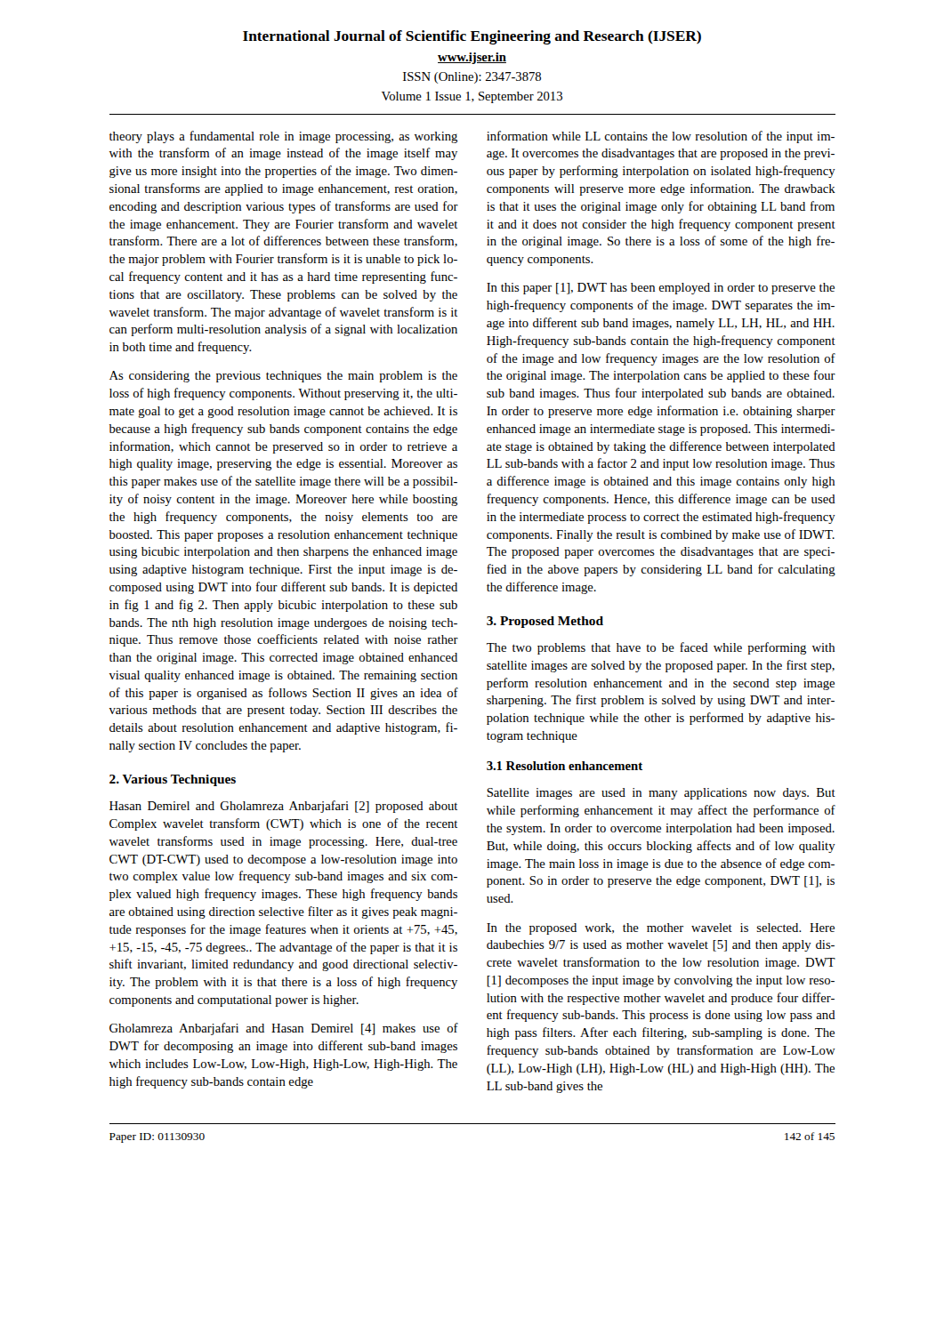International Journal of Scientific Engineering and Research (IJSER)
www.ijser.in
ISSN (Online): 2347-3878
Volume 1 Issue 1, September 2013
theory plays a fundamental role in image processing, as working with the transform of an image instead of the image itself may give us more insight into the properties of the image. Two dimensional transforms are applied to image enhancement, rest oration, encoding and description various types of transforms are used for the image enhancement. They are Fourier transform and wavelet transform. There are a lot of differences between these transform, the major problem with Fourier transform is it is unable to pick local frequency content and it has as a hard time representing functions that are oscillatory. These problems can be solved by the wavelet transform. The major advantage of wavelet transform is it can perform multi-resolution analysis of a signal with localization in both time and frequency.
As considering the previous techniques the main problem is the loss of high frequency components. Without preserving it, the ultimate goal to get a good resolution image cannot be achieved. It is because a high frequency sub bands component contains the edge information, which cannot be preserved so in order to retrieve a high quality image, preserving the edge is essential. Moreover as this paper makes use of the satellite image there will be a possibility of noisy content in the image. Moreover here while boosting the high frequency components, the noisy elements too are boosted. This paper proposes a resolution enhancement technique using bicubic interpolation and then sharpens the enhanced image using adaptive histogram technique. First the input image is decomposed using DWT into four different sub bands. It is depicted in fig 1 and fig 2. Then apply bicubic interpolation to these sub bands. The nth high resolution image undergoes de noising technique. Thus remove those coefficients related with noise rather than the original image. This corrected image obtained enhanced visual quality enhanced image is obtained. The remaining section of this paper is organised as follows Section II gives an idea of various methods that are present today. Section III describes the details about resolution enhancement and adaptive histogram, finally section IV concludes the paper.
2. Various Techniques
Hasan Demirel and Gholamreza Anbarjafari [2] proposed about Complex wavelet transform (CWT) which is one of the recent wavelet transforms used in image processing. Here, dual-tree CWT (DT-CWT) used to decompose a low-resolution image into two complex value low frequency sub-band images and six complex valued high frequency images. These high frequency bands are obtained using direction selective filter as it gives peak magnitude responses for the image features when it orients at +75, +45, +15, -15, -45, -75 degrees.. The advantage of the paper is that it is shift invariant, limited redundancy and good directional selectivity. The problem with it is that there is a loss of high frequency components and computational power is higher.
Gholamreza Anbarjafari and Hasan Demirel [4] makes use of DWT for decomposing an image into different sub-band images which includes Low-Low, Low-High, High-Low, High-High. The high frequency sub-bands contain edge
information while LL contains the low resolution of the input image. It overcomes the disadvantages that are proposed in the previous paper by performing interpolation on isolated high-frequency components will preserve more edge information. The drawback is that it uses the original image only for obtaining LL band from it and it does not consider the high frequency component present in the original image. So there is a loss of some of the high frequency components.
In this paper [1], DWT has been employed in order to preserve the high-frequency components of the image. DWT separates the image into different sub band images, namely LL, LH, HL, and HH. High-frequency sub-bands contain the high-frequency component of the image and low frequency images are the low resolution of the original image. The interpolation cans be applied to these four sub band images. Thus four interpolated sub bands are obtained. In order to preserve more edge information i.e. obtaining sharper enhanced image an intermediate stage is proposed. This intermediate stage is obtained by taking the difference between interpolated LL sub-bands with a factor 2 and input low resolution image. Thus a difference image is obtained and this image contains only high frequency components. Hence, this difference image can be used in the intermediate process to correct the estimated high-frequency components. Finally the result is combined by make use of IDWT. The proposed paper overcomes the disadvantages that are specified in the above papers by considering LL band for calculating the difference image.
3. Proposed Method
The two problems that have to be faced while performing with satellite images are solved by the proposed paper. In the first step, perform resolution enhancement and in the second step image sharpening. The first problem is solved by using DWT and interpolation technique while the other is performed by adaptive histogram technique
3.1 Resolution enhancement
Satellite images are used in many applications now days. But while performing enhancement it may affect the performance of the system. In order to overcome interpolation had been imposed. But, while doing, this occurs blocking affects and of low quality image. The main loss in image is due to the absence of edge component. So in order to preserve the edge component, DWT [1], is used.
In the proposed work, the mother wavelet is selected. Here daubechies 9/7 is used as mother wavelet [5] and then apply discrete wavelet transformation to the low resolution image. DWT [1] decomposes the input image by convolving the input low resolution with the respective mother wavelet and produce four different frequency sub-bands. This process is done using low pass and high pass filters. After each filtering, sub-sampling is done. The frequency sub-bands obtained by transformation are Low-Low (LL), Low-High (LH), High-Low (HL) and High-High (HH). The LL sub-band gives the
Paper ID: 01130930 142 of 145